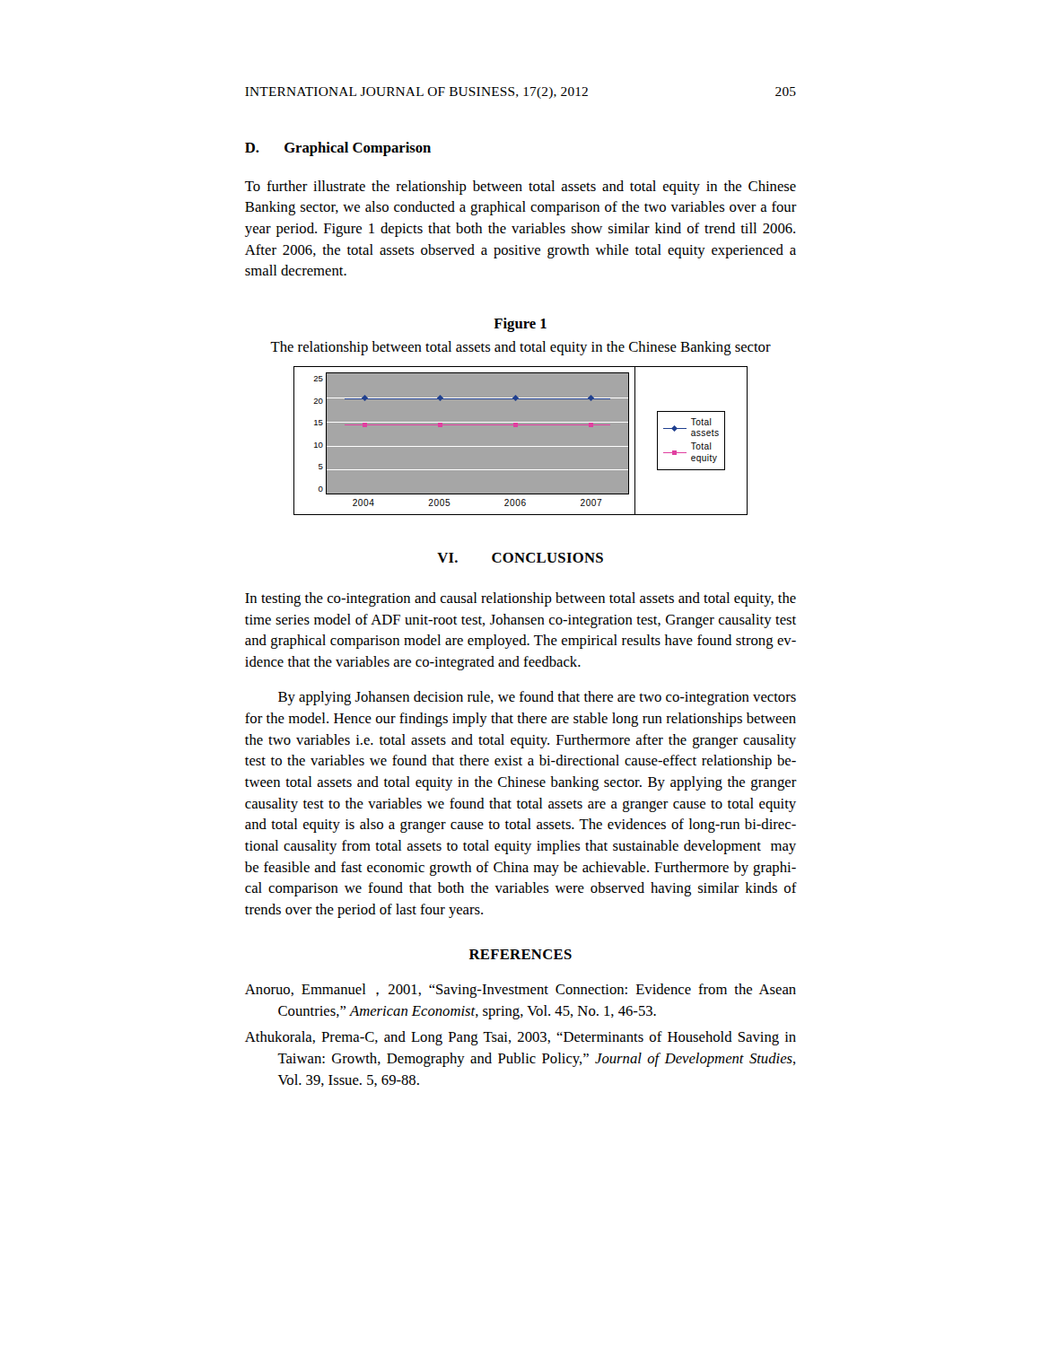International Journal of Business, 17(2), 2012 205
D. Graphical Comparison
To further illustrate the relationship between total assets and total equity in the Chinese Banking sector, we also conducted a graphical comparison of the two variables over a four year period. Figure 1 depicts that both the variables show similar kind of trend till 2006. After 2006, the total assets observed a positive growth while total equity experienced a small decrement.
Figure 1
The relationship between total assets and total equity in the Chinese Banking sector
25 20 15 10 5 0
2004 2005 2006 2007
Total
assets
Total
equity
VI. CONCLUSIONS
In testing the co-integration and causal relationship between total assets and total equity, the time series model of ADF unit-root test, Johansen co-integration test, Granger causality test and graphical comparison model are employed. The empirical results have found strong evidence that the variables are co-integrated and feedback.
By applying Johansen decision rule, we found that there are two co-integration vectors for the model. Hence our findings imply that there are stable long run relationships between the two variables i.e. total assets and total equity. Furthermore after the granger causality test to the variables we found that there exist a bi-directional cause-effect relationship between total assets and total equity in the Chinese banking sector. By applying the granger causality test to the variables we found that total assets are a granger cause to total equity and total equity is also a granger cause to total assets. The evidences of long-run bi-directional causality from total assets to total equity implies that sustainable development may be feasible and fast economic growth of China may be achievable. Furthermore by graphical comparison we found that both the variables were observed having similar kinds of trends over the period of last four years.
REFERENCES
Anoruo, Emmanuel，2001, “Saving-Investment Connection: Evidence from the Asean Countries,” American Economist, spring, Vol. 45, No. 1, 46-53.
Athukorala, Prema-C, and Long Pang Tsai, 2003, “Determinants of Household Saving in Taiwan: Growth, Demography and Public Policy,” Journal of Development Studies, Vol. 39, Issue. 5, 69-88.